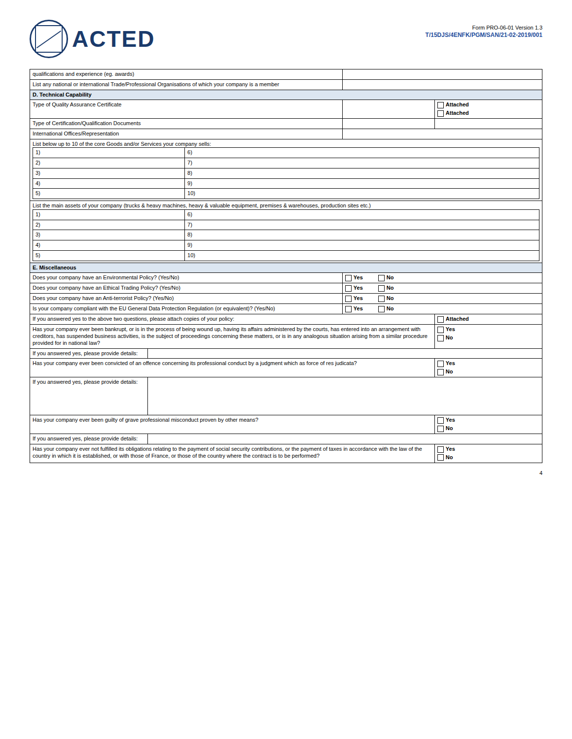ACTED
Form PRO-06-01 Version 1.3
T/15DJS/4ENFK/PGM/SAN/21-02-2019/001
| qualifications and experience (eg. awards) | |
| List any national or international Trade/Professional Organisations of which your company is a member | |
| D. Technical Capability |
| Type of Quality Assurance Certificate | | Attached Attached |
| Type of Certification/Qualification Documents | | |
| International Offices/Representation | |
| List below up to 10 of the core Goods and/or Services your company sells: / 1) / 6) / / 2) / 7) / / 3) / 8) / / 4) / 9) / / 5) / 10) / |
| List the main assets of your company (trucks & heavy machines, heavy & valuable equipment, premises & warehouses, production sites etc.) / 1) / 6) / / 2) / 7) / / 3) / 8) / / 4) / 9) / / 5) / 10) / |
| E. Miscellaneous |
| Does your company have an Environmental Policy? (Yes/No) | Yes No |
| Does your company have an Ethical Trading Policy? (Yes/No) | Yes No |
| Does your company have an Anti-terrorist Policy? (Yes/No) | Yes No |
| Is your company compliant with the EU General Data Protection Regulation (or equivalent)? (Yes/No) | Yes No |
| If you answered yes to the above two questions, please attach copies of your policy: | Attached |
| Has your company ever been bankrupt, or is in the process of being wound up, having its affairs administered by the courts, has entered into an arrangement with creditors, has suspended business activities, is the subject of proceedings concerning these matters, or is in any analogous situation arising from a similar procedure provided for in national law? | Yes No |
| If you answered yes, please provide details: | |
| Has your company ever been convicted of an offence concerning its professional conduct by a judgment which as force of res judicata? | Yes No |
| If you answered yes, please provide details: | |
| Has your company ever been guilty of grave professional misconduct proven by other means? | Yes No |
| If you answered yes, please provide details: | |
| Has your company ever not fulfilled its obligations relating to the payment of social security contributions, or the payment of taxes in accordance with the law of the country in which it is established, or with those of France, or those of the country where the contract is to be performed? | Yes No |
4